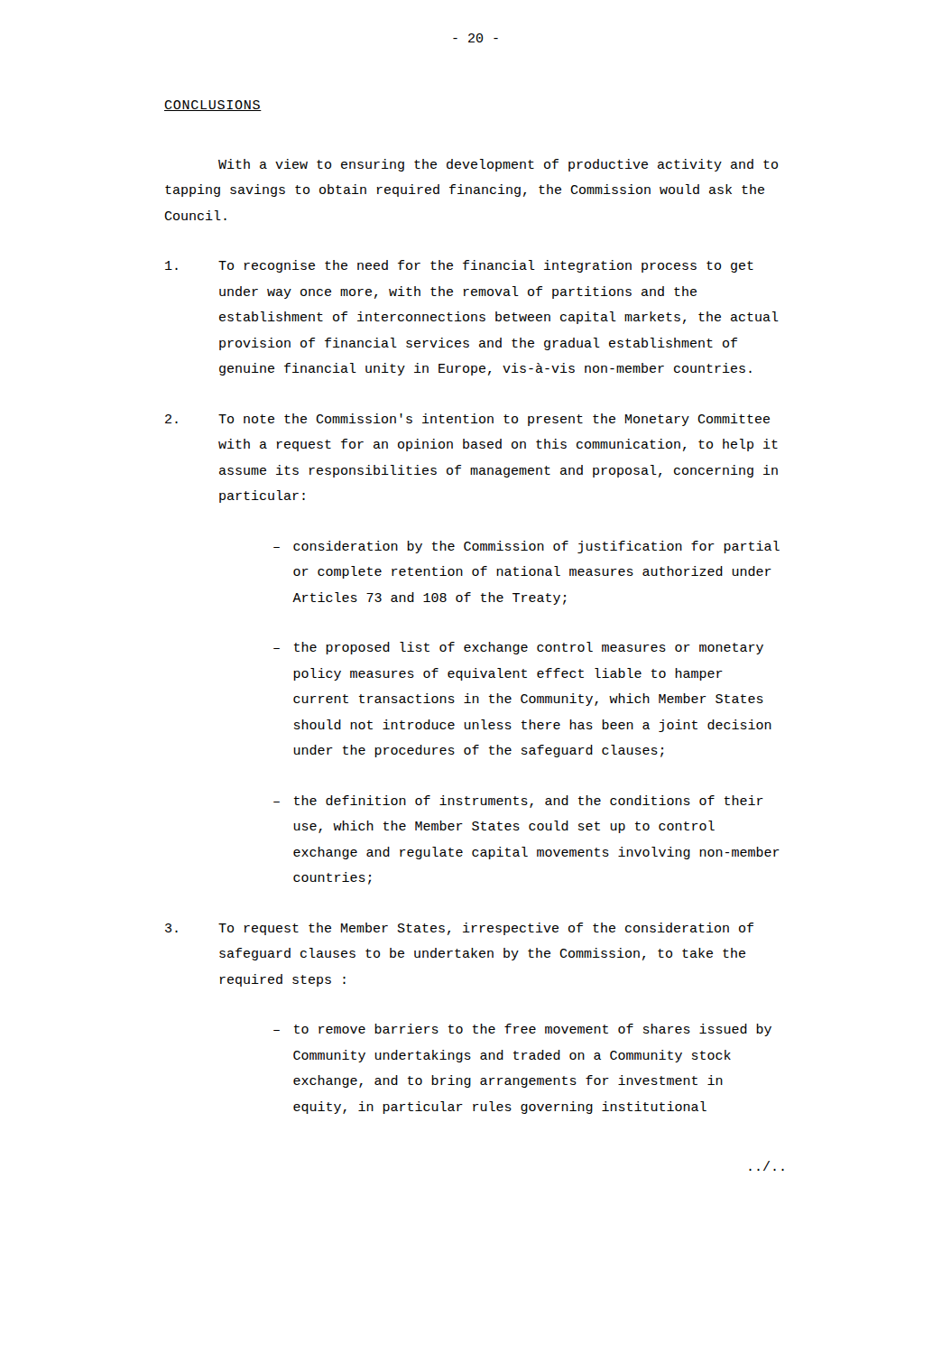- 20 -
CONCLUSIONS
With a view to ensuring the development of productive activity and to tapping savings to obtain required financing, the Commission would ask the Council.
1.
To recognise the need for the financial integration process to get under way once more, with the removal of partitions and the establishment of interconnections between capital markets, the actual provision of financial services and the gradual establishment of genuine financial unity in Europe, vis-à-vis non-member countries.
2.
To note the Commission's intention to present the Monetary Committee with a request for an opinion based on this communication, to help it assume its responsibilities of management and proposal, concerning in particular:
consideration by the Commission of justification for partial or complete retention of national measures authorized under Articles 73 and 108 of the Treaty;
the proposed list of exchange control measures or monetary policy measures of equivalent effect liable to hamper current transactions in the Community, which Member States should not introduce unless there has been a joint decision under the procedures of the safeguard clauses;
the definition of instruments, and the conditions of their use, which the Member States could set up to control exchange and regulate capital movements involving non-member countries;
3.
To request the Member States, irrespective of the consideration of safeguard clauses to be undertaken by the Commission, to take the required steps :
to remove barriers to the free movement of shares issued by Community undertakings and traded on a Community stock exchange, and to bring arrangements for investment in equity, in particular rules governing institutional
../..